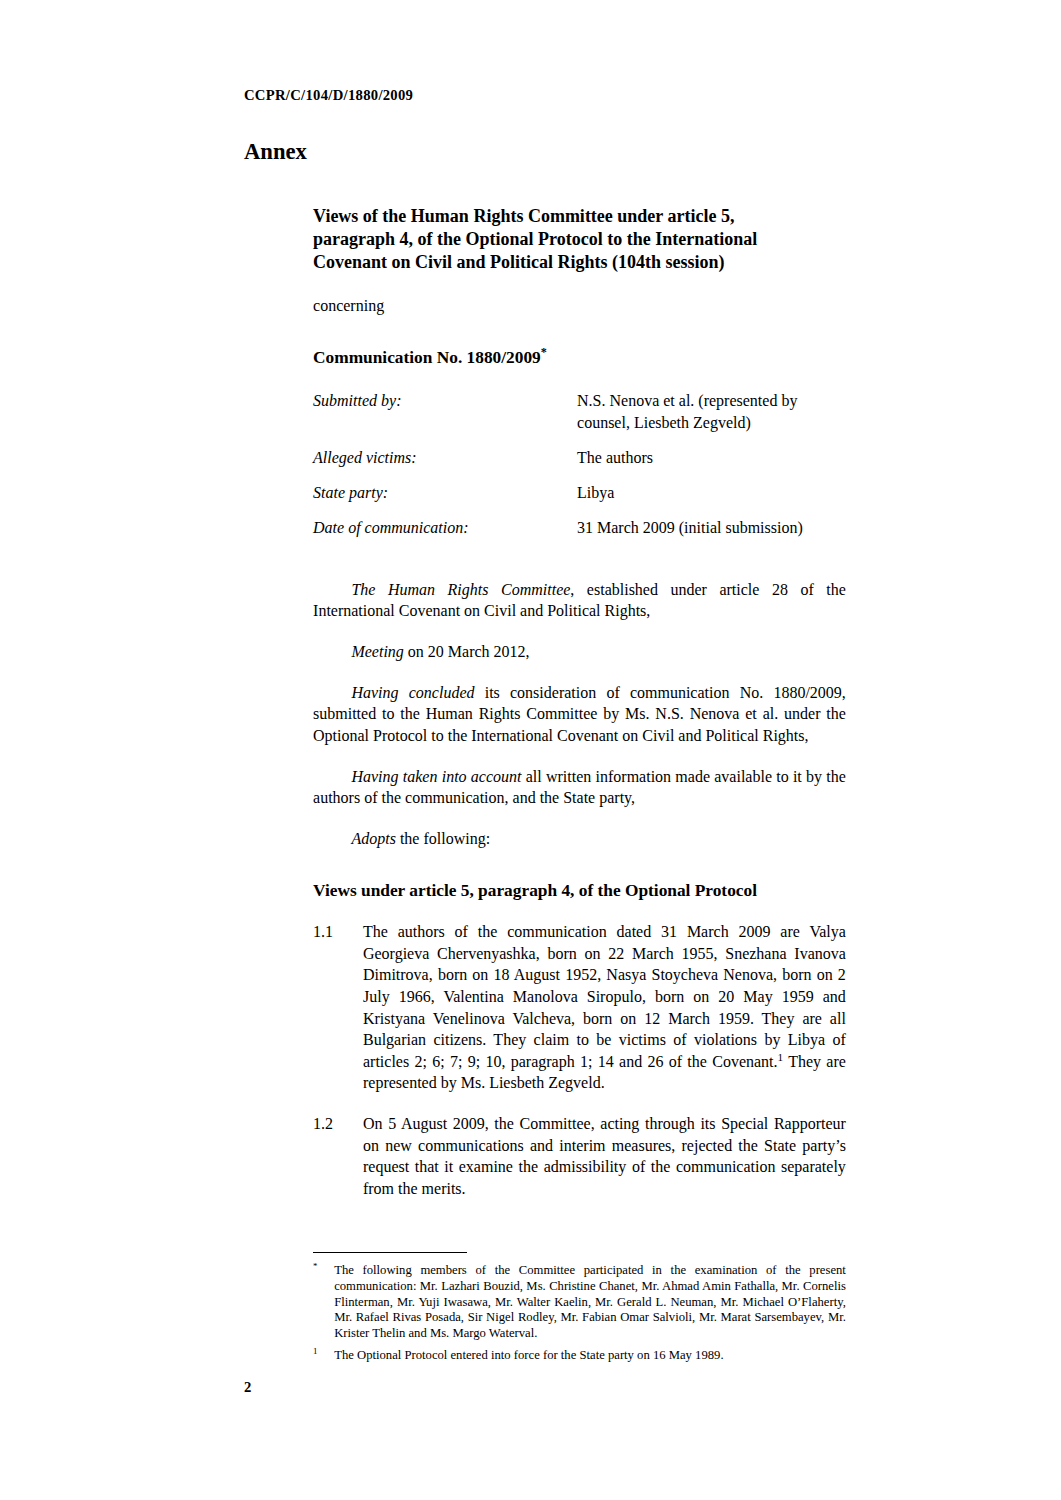CCPR/C/104/D/1880/2009
Annex
Views of the Human Rights Committee under article 5,
paragraph 4, of the Optional Protocol to the International
Covenant on Civil and Political Rights (104th session)
concerning
Communication No. 1880/2009*
| Submitted by: | N.S. Nenova et al. (represented by counsel, Liesbeth Zegveld) |
| Alleged victims: | The authors |
| State party: | Libya |
| Date of communication: | 31 March 2009 (initial submission) |
The Human Rights Committee, established under article 28 of the International Covenant on Civil and Political Rights,
Meeting on 20 March 2012,
Having concluded its consideration of communication No. 1880/2009, submitted to the Human Rights Committee by Ms. N.S. Nenova et al. under the Optional Protocol to the International Covenant on Civil and Political Rights,
Having taken into account all written information made available to it by the authors of the communication, and the State party,
Adopts the following:
Views under article 5, paragraph 4, of the Optional Protocol
1.1
The authors of the communication dated 31 March 2009 are Valya Georgieva Chervenyashka, born on 22 March 1955, Snezhana Ivanova Dimitrova, born on 18 August 1952, Nasya Stoycheva Nenova, born on 2 July 1966, Valentina Manolova Siropulo, born on 20 May 1959 and Kristyana Venelinova Valcheva, born on 12 March 1959. They are all Bulgarian citizens. They claim to be victims of violations by Libya of articles 2; 6; 7; 9; 10, paragraph 1; 14 and 26 of the Covenant.1 They are represented by Ms. Liesbeth Zegveld.
1.2
On 5 August 2009, the Committee, acting through its Special Rapporteur on new communications and interim measures, rejected the State party’s request that it examine the admissibility of the communication separately from the merits.
*
The following members of the Committee participated in the examination of the present communication: Mr. Lazhari Bouzid, Ms. Christine Chanet, Mr. Ahmad Amin Fathalla, Mr. Cornelis Flinterman, Mr. Yuji Iwasawa, Mr. Walter Kaelin, Mr. Gerald L. Neuman, Mr. Michael O’Flaherty, Mr. Rafael Rivas Posada, Sir Nigel Rodley, Mr. Fabian Omar Salvioli, Mr. Marat Sarsembayev, Mr. Krister Thelin and Ms. Margo Waterval.
1
The Optional Protocol entered into force for the State party on 16 May 1989.
2